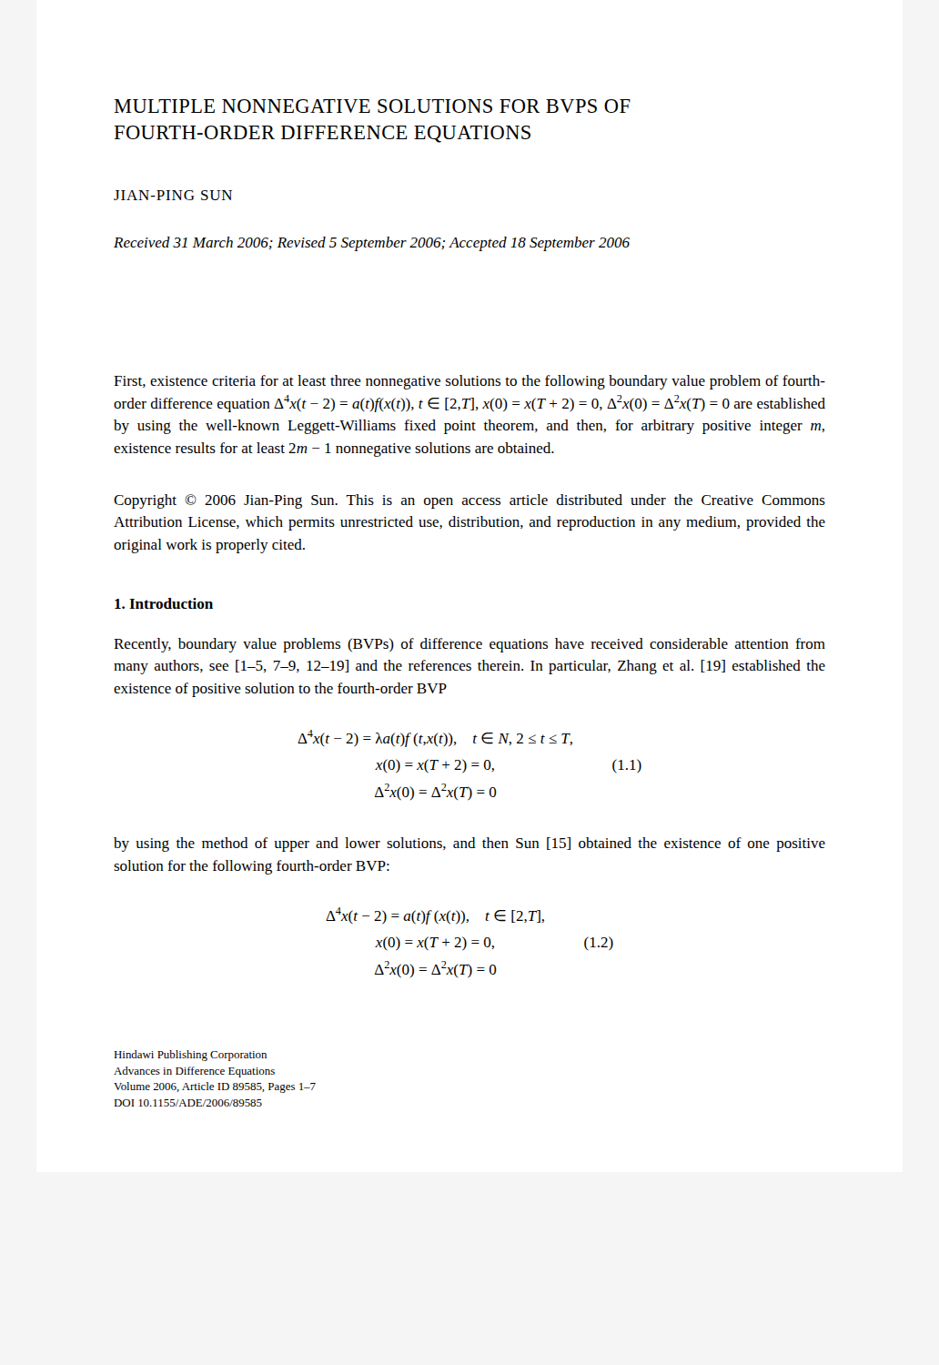Multiple Nonnegative Solutions for BVPs of
Fourth-Order Difference Equations
Jian-Ping Sun
Received 31 March 2006; Revised 5 September 2006; Accepted 18 September 2006
First, existence criteria for at least three nonnegative solutions to the following boundary value problem of fourth-order difference equation Δ4x(t − 2) = a(t)f(x(t)), t ∈ [2,T], x(0) = x(T + 2) = 0, Δ2x(0) = Δ2x(T) = 0 are established by using the well-known Leggett-Williams fixed point theorem, and then, for arbitrary positive integer m, existence results for at least 2m − 1 nonnegative solutions are obtained.
Copyright © 2006 Jian-Ping Sun. This is an open access article distributed under the Creative Commons Attribution License, which permits unrestricted use, distribution, and reproduction in any medium, provided the original work is properly cited.
1. Introduction
Recently, boundary value problems (BVPs) of difference equations have received considerable attention from many authors, see [1–5, 7–9, 12–19] and the references therein. In particular, Zhang et al. [19] established the existence of positive solution to the fourth-order BVP
Δ4x(t − 2) = λa(t)f (t,x(t)), t ∈ N, 2 ≤ t ≤ T, x(0) = x(T + 2) = 0, Δ2x(0) = Δ2x(T) = 0
(1.1)
by using the method of upper and lower solutions, and then Sun [15] obtained the existence of one positive solution for the following fourth-order BVP:
Δ4x(t − 2) = a(t)f (x(t)), t ∈ [2,T], x(0) = x(T + 2) = 0, Δ2x(0) = Δ2x(T) = 0
(1.2)
Hindawi Publishing Corporation
Advances in Difference Equations
Volume 2006, Article ID 89585, Pages 1–7
DOI 10.1155/ADE/2006/89585